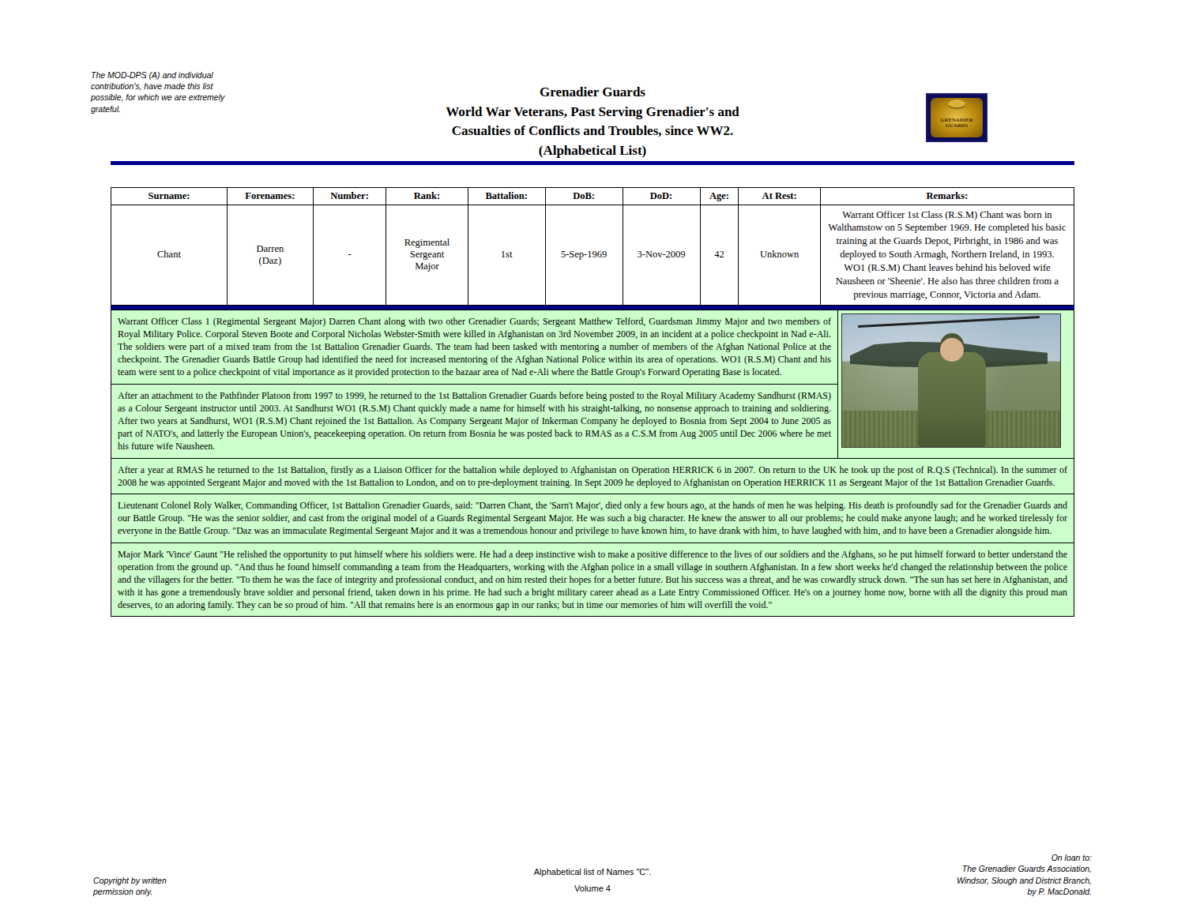The MOD-DPS (A) and individual contribution's, have made this list possible, for which we are extremely grateful.
GRENADIER
GUARDS
Grenadier Guards World War Veterans, Past Serving Grenadier's and Casualties of Conflicts and Troubles, since WW2. (Alphabetical List)
| Surname: | Forenames: | Number: | Rank: | Battalion: | DoB: | DoD: | Age: | At Rest: | Remarks: |
| --- | --- | --- | --- | --- | --- | --- | --- | --- | --- |
| Chant | Darren (Daz) | - | Regimental Sergeant Major | 1st | 5-Sep-1969 | 3-Nov-2009 | 42 | Unknown | Warrant Officer 1st Class (R.S.M) Chant was born in Walthamstow on 5 September 1969. He completed his basic training at the Guards Depot, Pirbright, in 1986 and was deployed to South Armagh, Northern Ireland, in 1993. WO1 (R.S.M) Chant leaves behind his beloved wife Nausheen or 'Sheenie'. He also has three children from a previous marriage, Connor, Victoria and Adam. |
| Warrant Officer Class 1 (Regimental Sergeant Major) Darren Chant along with two other Grenadier Guards; Sergeant Matthew Telford, Guardsman Jimmy Major and two members of Royal Military Police. Corporal Steven Boote and Corporal Nicholas Webster-Smith were killed in Afghanistan on 3rd November 2009, in an incident at a police checkpoint in Nad e-Ali. The soldiers were part of a mixed team from the 1st Battalion Grenadier Guards. The team had been tasked with mentoring a number of members of the Afghan National Police at the checkpoint. The Grenadier Guards Battle Group had identified the need for increased mentoring of the Afghan National Police within its area of operations. WO1 (R.S.M) Chant and his team were sent to a police checkpoint of vital importance as it provided protection to the bazaar area of Nad e-Ali where the Battle Group's Forward Operating Base is located. | |
| After an attachment to the Pathfinder Platoon from 1997 to 1999, he returned to the 1st Battalion Grenadier Guards before being posted to the Royal Military Academy Sandhurst (RMAS) as a Colour Sergeant instructor until 2003. At Sandhurst WO1 (R.S.M) Chant quickly made a name for himself with his straight-talking, no nonsense approach to training and soldiering. After two years at Sandhurst, WO1 (R.S.M) Chant rejoined the 1st Battalion. As Company Sergeant Major of Inkerman Company he deployed to Bosnia from Sept 2004 to June 2005 as part of NATO's, and latterly the European Union's, peacekeeping operation. On return from Bosnia he was posted back to RMAS as a C.S.M from Aug 2005 until Dec 2006 where he met his future wife Nausheen. |
| After a year at RMAS he returned to the 1st Battalion, firstly as a Liaison Officer for the battalion while deployed to Afghanistan on Operation HERRICK 6 in 2007. On return to the UK he took up the post of R.Q.S (Technical). In the summer of 2008 he was appointed Sergeant Major and moved with the 1st Battalion to London, and on to pre-deployment training. In Sept 2009 he deployed to Afghanistan on Operation HERRICK 11 as Sergeant Major of the 1st Battalion Grenadier Guards. |
| Lieutenant Colonel Roly Walker, Commanding Officer, 1st Battalion Grenadier Guards, said: "Darren Chant, the 'Sarn't Major', died only a few hours ago, at the hands of men he was helping. His death is profoundly sad for the Grenadier Guards and our Battle Group. "He was the senior soldier, and cast from the original model of a Guards Regimental Sergeant Major. He was such a big character. He knew the answer to all our problems; he could make anyone laugh; and he worked tirelessly for everyone in the Battle Group. "Daz was an immaculate Regimental Sergeant Major and it was a tremendous honour and privilege to have known him, to have drank with him, to have laughed with him, and to have been a Grenadier alongside him. |
| Major Mark 'Vince' Gaunt "He relished the opportunity to put himself where his soldiers were. He had a deep instinctive wish to make a positive difference to the lives of our soldiers and the Afghans, so he put himself forward to better understand the operation from the ground up. "And thus he found himself commanding a team from the Headquarters, working with the Afghan police in a small village in southern Afghanistan. In a few short weeks he'd changed the relationship between the police and the villagers for the better. "To them he was the face of integrity and professional conduct, and on him rested their hopes for a better future. But his success was a threat, and he was cowardly struck down. "The sun has set here in Afghanistan, and with it has gone a tremendously brave soldier and personal friend, taken down in his prime. He had such a bright military career ahead as a Late Entry Commissioned Officer. He's on a journey home now, borne with all the dignity this proud man deserves, to an adoring family. They can be so proud of him. "All that remains here is an enormous gap in our ranks; but in time our memories of him will overfill the void." |
Copyright by written
permission only.
Alphabetical list of Names "C".
Volume 4
On loan to:
The Grenadier Guards Association,
Windsor, Slough and District Branch,
by P. MacDonald.